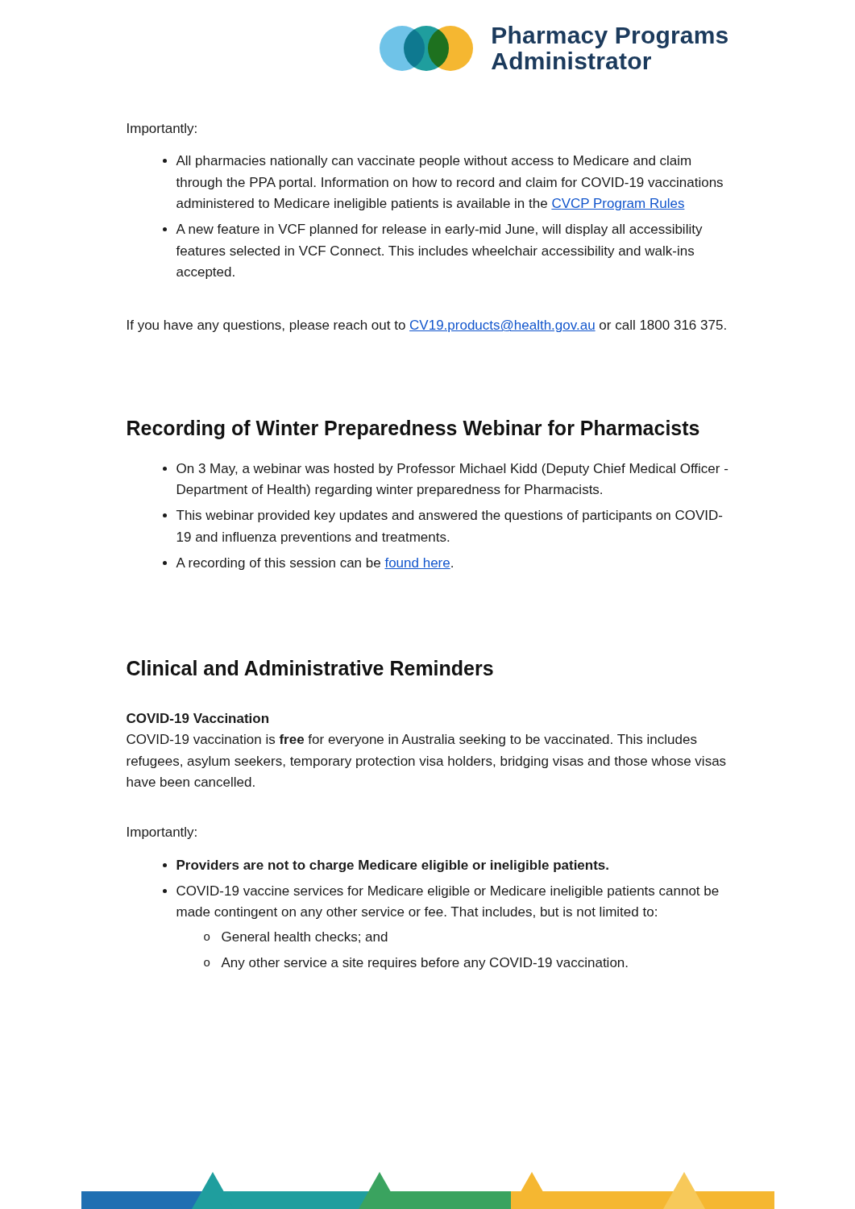Pharmacy Programs Administrator
Importantly:
All pharmacies nationally can vaccinate people without access to Medicare and claim through the PPA portal. Information on how to record and claim for COVID-19 vaccinations administered to Medicare ineligible patients is available in the CVCP Program Rules
A new feature in VCF planned for release in early-mid June, will display all accessibility features selected in VCF Connect. This includes wheelchair accessibility and walk-ins accepted.
If you have any questions, please reach out to CV19.products@health.gov.au or call 1800 316 375.
Recording of Winter Preparedness Webinar for Pharmacists
On 3 May, a webinar was hosted by Professor Michael Kidd (Deputy Chief Medical Officer - Department of Health) regarding winter preparedness for Pharmacists.
This webinar provided key updates and answered the questions of participants on COVID-19 and influenza preventions and treatments.
A recording of this session can be found here.
Clinical and Administrative Reminders
COVID-19 Vaccination
COVID-19 vaccination is free for everyone in Australia seeking to be vaccinated. This includes refugees, asylum seekers, temporary protection visa holders, bridging visas and those whose visas have been cancelled.
Importantly:
Providers are not to charge Medicare eligible or ineligible patients.
COVID-19 vaccine services for Medicare eligible or Medicare ineligible patients cannot be made contingent on any other service or fee. That includes, but is not limited to:
General health checks; and
Any other service a site requires before any COVID-19 vaccination.